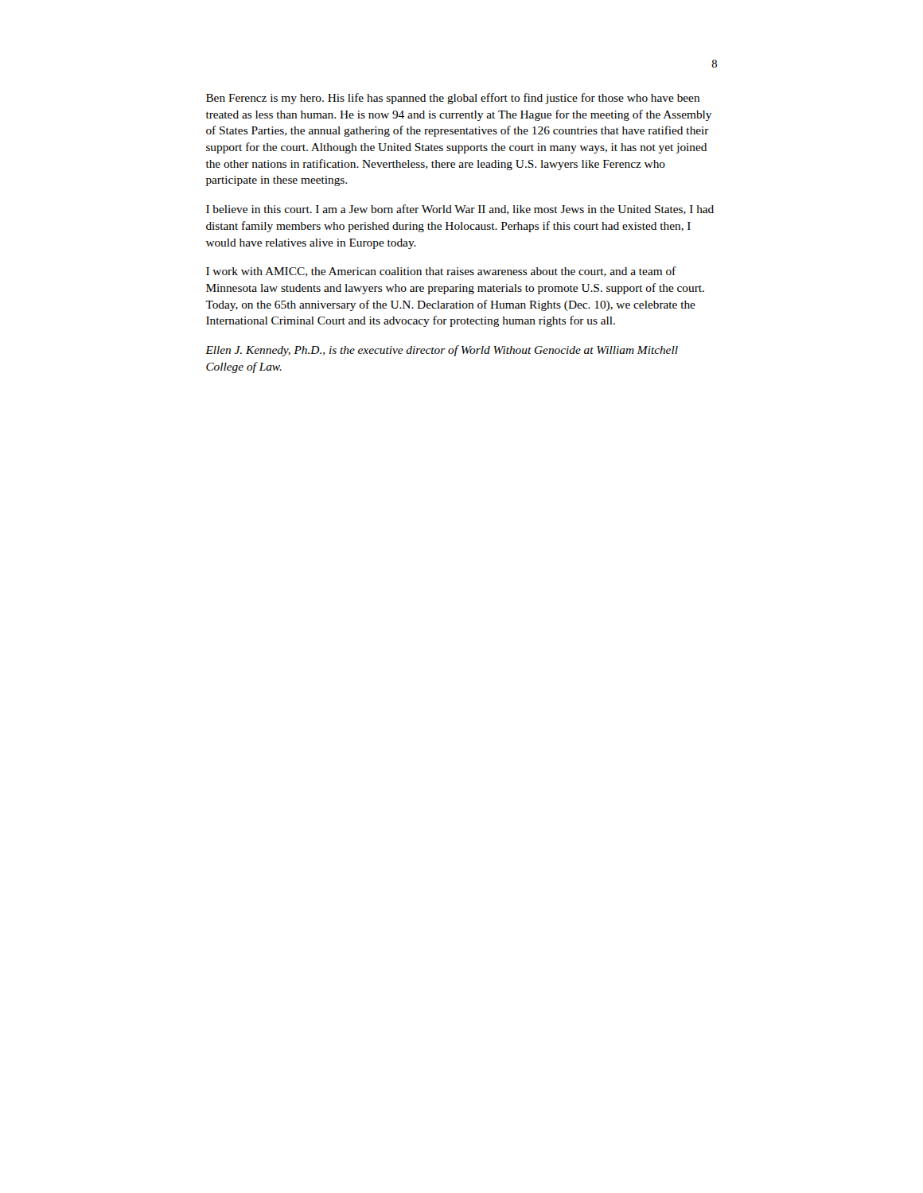8
Ben Ferencz is my hero. His life has spanned the global effort to find justice for those who have been treated as less than human. He is now 94 and is currently at The Hague for the meeting of the Assembly of States Parties, the annual gathering of the representatives of the 126 countries that have ratified their support for the court. Although the United States supports the court in many ways, it has not yet joined the other nations in ratification. Nevertheless, there are leading U.S. lawyers like Ferencz who participate in these meetings.
I believe in this court. I am a Jew born after World War II and, like most Jews in the United States, I had distant family members who perished during the Holocaust. Perhaps if this court had existed then, I would have relatives alive in Europe today.
I work with AMICC, the American coalition that raises awareness about the court, and a team of Minnesota law students and lawyers who are preparing materials to promote U.S. support of the court. Today, on the 65th anniversary of the U.N. Declaration of Human Rights (Dec. 10), we celebrate the International Criminal Court and its advocacy for protecting human rights for us all.
Ellen J. Kennedy, Ph.D., is the executive director of World Without Genocide at William Mitchell College of Law.